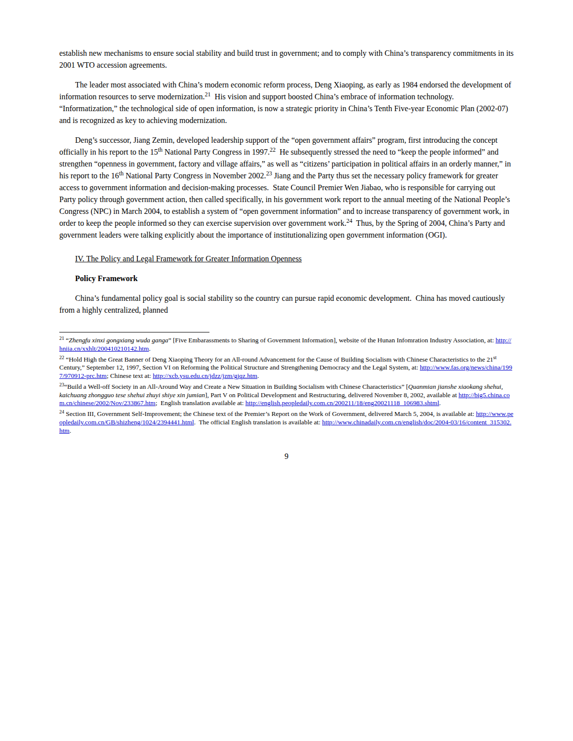establish new mechanisms to ensure social stability and build trust in government; and to comply with China’s transparency commitments in its 2001 WTO accession agreements.
The leader most associated with China’s modern economic reform process, Deng Xiaoping, as early as 1984 endorsed the development of information resources to serve modernization.21 His vision and support boosted China’s embrace of information technology. “Informatization,” the technological side of open information, is now a strategic priority in China’s Tenth Five-year Economic Plan (2002-07) and is recognized as key to achieving modernization.
Deng’s successor, Jiang Zemin, developed leadership support of the “open government affairs” program, first introducing the concept officially in his report to the 15th National Party Congress in 1997.22 He subsequently stressed the need to “keep the people informed” and strengthen “openness in government, factory and village affairs,” as well as “citizens’ participation in political affairs in an orderly manner,” in his report to the 16th National Party Congress in November 2002.23 Jiang and the Party thus set the necessary policy framework for greater access to government information and decision-making processes. State Council Premier Wen Jiabao, who is responsible for carrying out Party policy through government action, then called specifically, in his government work report to the annual meeting of the National People’s Congress (NPC) in March 2004, to establish a system of “open government information” and to increase transparency of government work, in order to keep the people informed so they can exercise supervision over government work.24 Thus, by the Spring of 2004, China’s Party and government leaders were talking explicitly about the importance of institutionalizing open government information (OGI).
IV. The Policy and Legal Framework for Greater Information Openness
Policy Framework
China’s fundamental policy goal is social stability so the country can pursue rapid economic development. China has moved cautiously from a highly centralized, planned
21 “Zhengfu xinxi gongxiang wuda ganga” [Five Embarassments to Sharing of Government Information], website of the Hunan Infomration Industry Association, at: http://hniia.cn/xxhlt/200410210142.htm.
22 “Hold High the Great Banner of Deng Xiaoping Theory for an All-round Advancement for the Cause of Building Socialism with Chinese Characteristics to the 21st Century,” September 12, 1997, Section VI on Reforming the Political Structure and Strengthening Democracy and the Legal System, at: http://www.fas.org/news/china/1997/970912-prc.htm; Chinese text at: http://xcb.ysu.edu.cn/jdzz/jzm/gjqz.htm.
23“Build a Well-off Society in an All-Around Way and Create a New Situation in Building Socialism with Chinese Characteristics” [Quanmian jianshe xiaokang shehui, kaichuang zhongguo tese shehui zhuyi shiye xin jumian], Part V on Political Development and Restructuring, delivered November 8, 2002, available at http://big5.china.com.cn/chinese/2002/Nov/233867.htm; English translation available at: http://english.peopledaily.com.cn/200211/18/eng20021118_106983.shtml.
24 Section III, Government Self-Improvement; the Chinese text of the Premier’s Report on the Work of Government, delivered March 5, 2004, is available at: http://www.peopledaily.com.cn/GB/shizheng/1024/2394441.html. The official English translation is available at: http://www.chinadaily.com.cn/english/doc/2004-03/16/content_315302.htm.
9